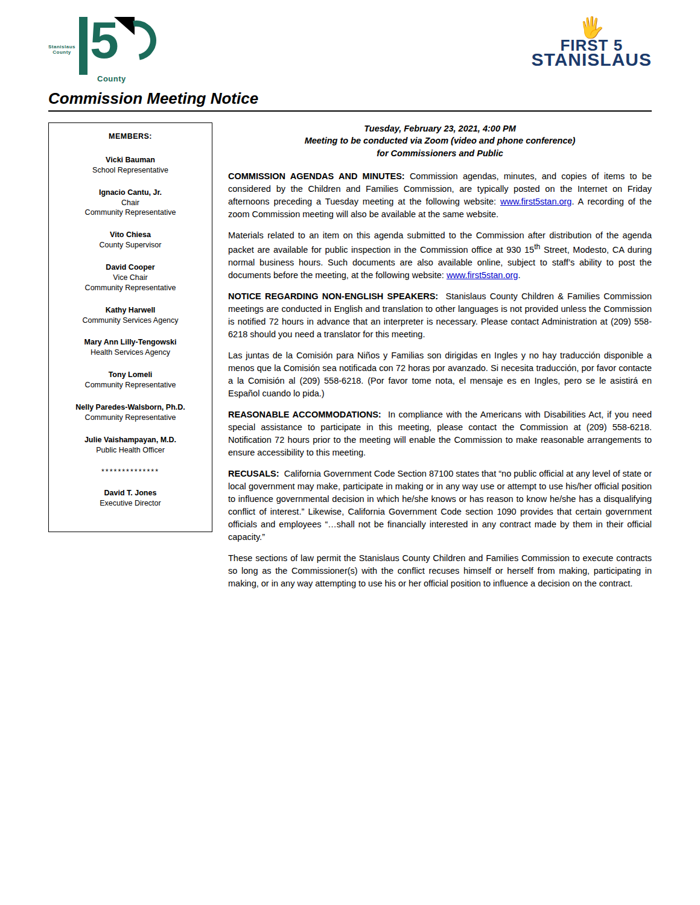Stanislaus
County
5
County
🖐
FIRST 5
STANISLAUS
Commission Meeting Notice
MEMBERS:
Vicki Bauman
School Representative
Ignacio Cantu, Jr.
Chair
Community Representative
Vito Chiesa
County Supervisor
David Cooper
Vice Chair
Community Representative
Kathy Harwell
Community Services Agency
Mary Ann Lilly-Tengowski
Health Services Agency
Tony Lomeli
Community Representative
Nelly Paredes-Walsborn, Ph.D.
Community Representative
Julie Vaishampayan, M.D.
Public Health Officer
**************
David T. Jones
Executive Director
Tuesday, February 23, 2021, 4:00 PM
Meeting to be conducted via Zoom (video and phone conference)
for Commissioners and Public
COMMISSION AGENDAS AND MINUTES: Commission agendas, minutes, and copies of items to be considered by the Children and Families Commission, are typically posted on the Internet on Friday afternoons preceding a Tuesday meeting at the following website: www.first5stan.org. A recording of the zoom Commission meeting will also be available at the same website.
Materials related to an item on this agenda submitted to the Commission after distribution of the agenda packet are available for public inspection in the Commission office at 930 15th Street, Modesto, CA during normal business hours. Such documents are also available online, subject to staff’s ability to post the documents before the meeting, at the following website: www.first5stan.org.
NOTICE REGARDING NON-ENGLISH SPEAKERS: Stanislaus County Children & Families Commission meetings are conducted in English and translation to other languages is not provided unless the Commission is notified 72 hours in advance that an interpreter is necessary. Please contact Administration at (209) 558-6218 should you need a translator for this meeting.
Las juntas de la Comisión para Niños y Familias son dirigidas en Ingles y no hay traducción disponible a menos que la Comisión sea notificada con 72 horas por avanzado. Si necesita traducción, por favor contacte a la Comisión al (209) 558-6218. (Por favor tome nota, el mensaje es en Ingles, pero se le asistirá en Español cuando lo pida.)
REASONABLE ACCOMMODATIONS: In compliance with the Americans with Disabilities Act, if you need special assistance to participate in this meeting, please contact the Commission at (209) 558-6218. Notification 72 hours prior to the meeting will enable the Commission to make reasonable arrangements to ensure accessibility to this meeting.
RECUSALS: California Government Code Section 87100 states that “no public official at any level of state or local government may make, participate in making or in any way use or attempt to use his/her official position to influence governmental decision in which he/she knows or has reason to know he/she has a disqualifying conflict of interest.” Likewise, California Government Code section 1090 provides that certain government officials and employees “…shall not be financially interested in any contract made by them in their official capacity.”
These sections of law permit the Stanislaus County Children and Families Commission to execute contracts so long as the Commissioner(s) with the conflict recuses himself or herself from making, participating in making, or in any way attempting to use his or her official position to influence a decision on the contract.